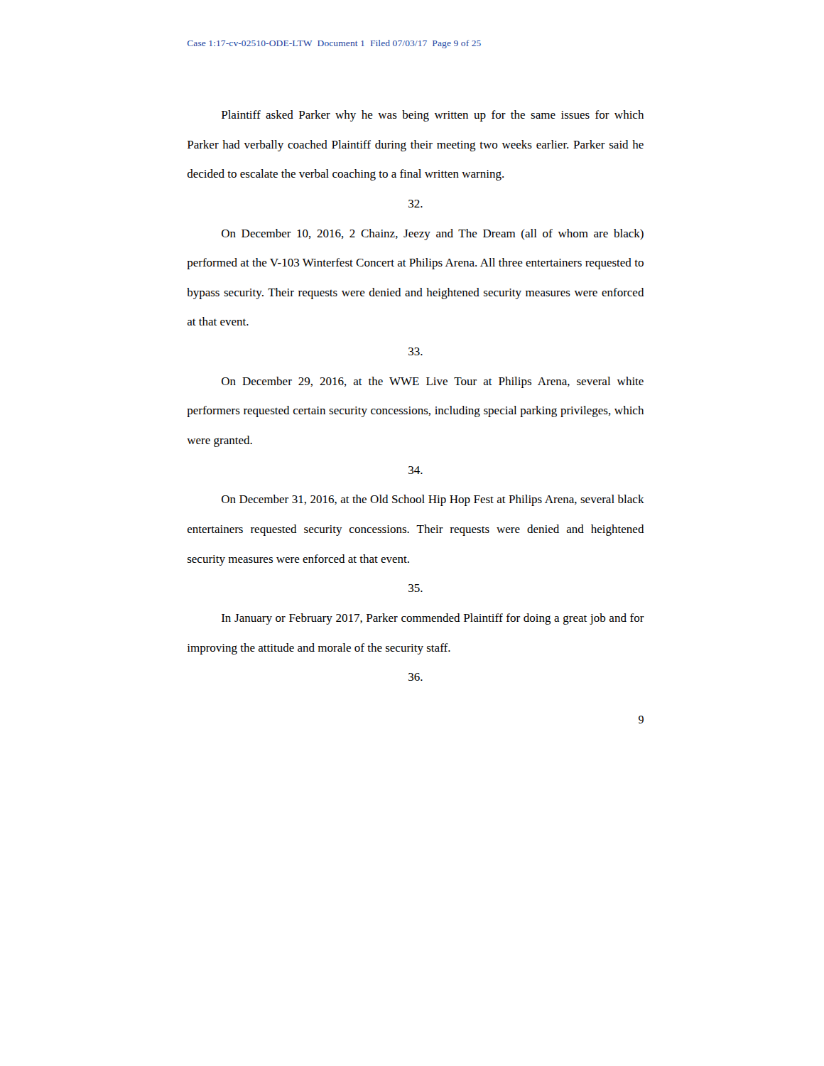Case 1:17-cv-02510-ODE-LTW Document 1 Filed 07/03/17 Page 9 of 25
Plaintiff asked Parker why he was being written up for the same issues for which Parker had verbally coached Plaintiff during their meeting two weeks earlier. Parker said he decided to escalate the verbal coaching to a final written warning.
32.
On December 10, 2016, 2 Chainz, Jeezy and The Dream (all of whom are black) performed at the V-103 Winterfest Concert at Philips Arena. All three entertainers requested to bypass security. Their requests were denied and heightened security measures were enforced at that event.
33.
On December 29, 2016, at the WWE Live Tour at Philips Arena, several white performers requested certain security concessions, including special parking privileges, which were granted.
34.
On December 31, 2016, at the Old School Hip Hop Fest at Philips Arena, several black entertainers requested security concessions. Their requests were denied and heightened security measures were enforced at that event.
35.
In January or February 2017, Parker commended Plaintiff for doing a great job and for improving the attitude and morale of the security staff.
36.
9